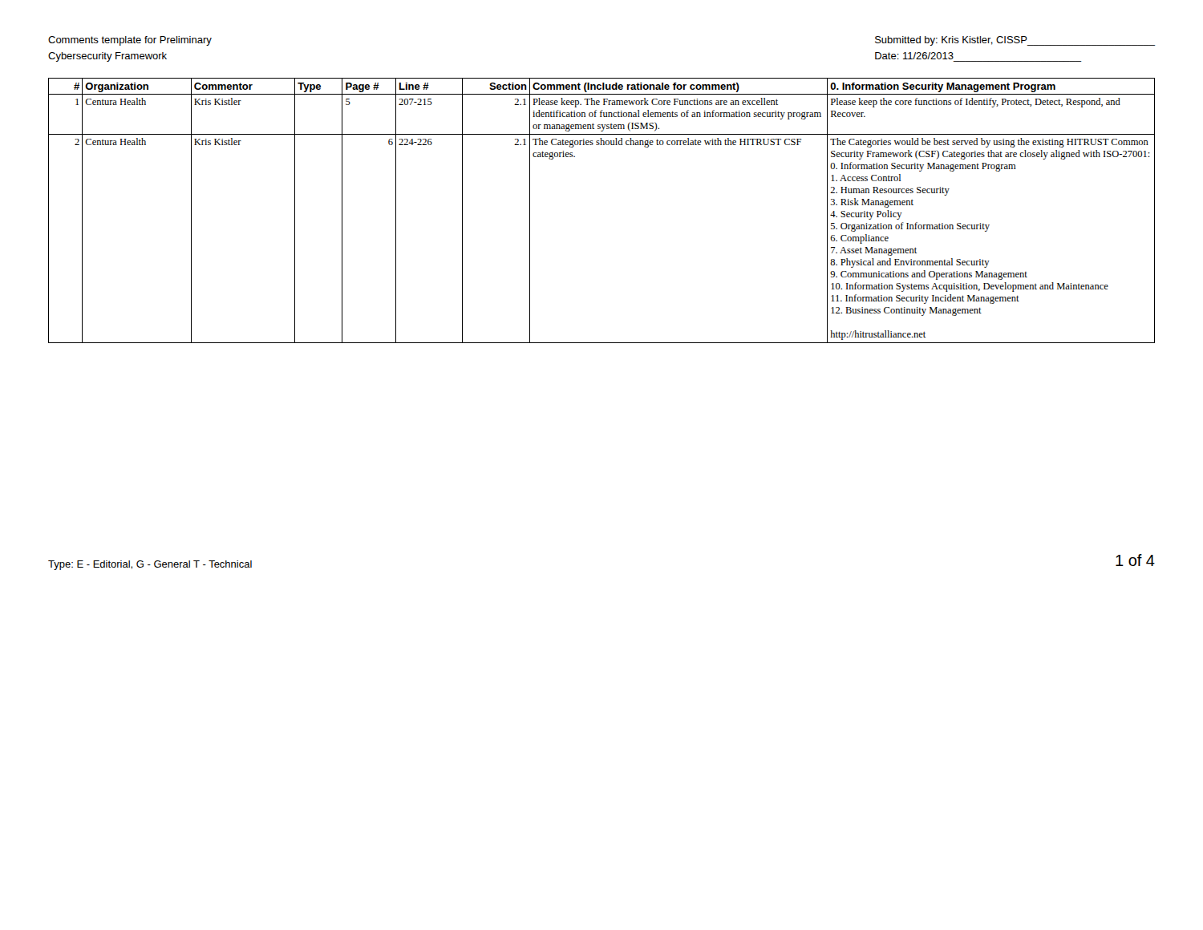Comments template for Preliminary
Cybersecurity Framework
Submitted by: Kris Kistler, CISSP______________________
Date: 11/26/2013______________________
| # | Organization | Commentor | Type | Page # | Line # | Section | Comment (Include rationale for comment) | 0. Information Security Management Program |
| --- | --- | --- | --- | --- | --- | --- | --- | --- |
| 1 | Centura Health | Kris Kistler | | 5 | 207-215 | 2.1 | Please keep. The Framework Core Functions are an excellent identification of functional elements of an information security program or management system (ISMS). | Please keep the core functions of Identify, Protect, Detect, Respond, and Recover. |
| 2 | Centura Health | Kris Kistler | | 6 | 224-226 | 2.1 | The Categories should change to correlate with the HITRUST CSF categories. | The Categories would be best served by using the existing HITRUST Common Security Framework (CSF) Categories that are closely aligned with ISO-27001: 0. Information Security Management Program 1. Access Control 2. Human Resources Security 3. Risk Management 4. Security Policy 5. Organization of Information Security 6. Compliance 7. Asset Management 8. Physical and Environmental Security 9. Communications and Operations Management 10. Information Systems Acquisition, Development and Maintenance 11. Information Security Incident Management 12. Business Continuity Management http://hitrustalliance.net |
Type: E - Editorial, G - General T - Technical
1 of 4